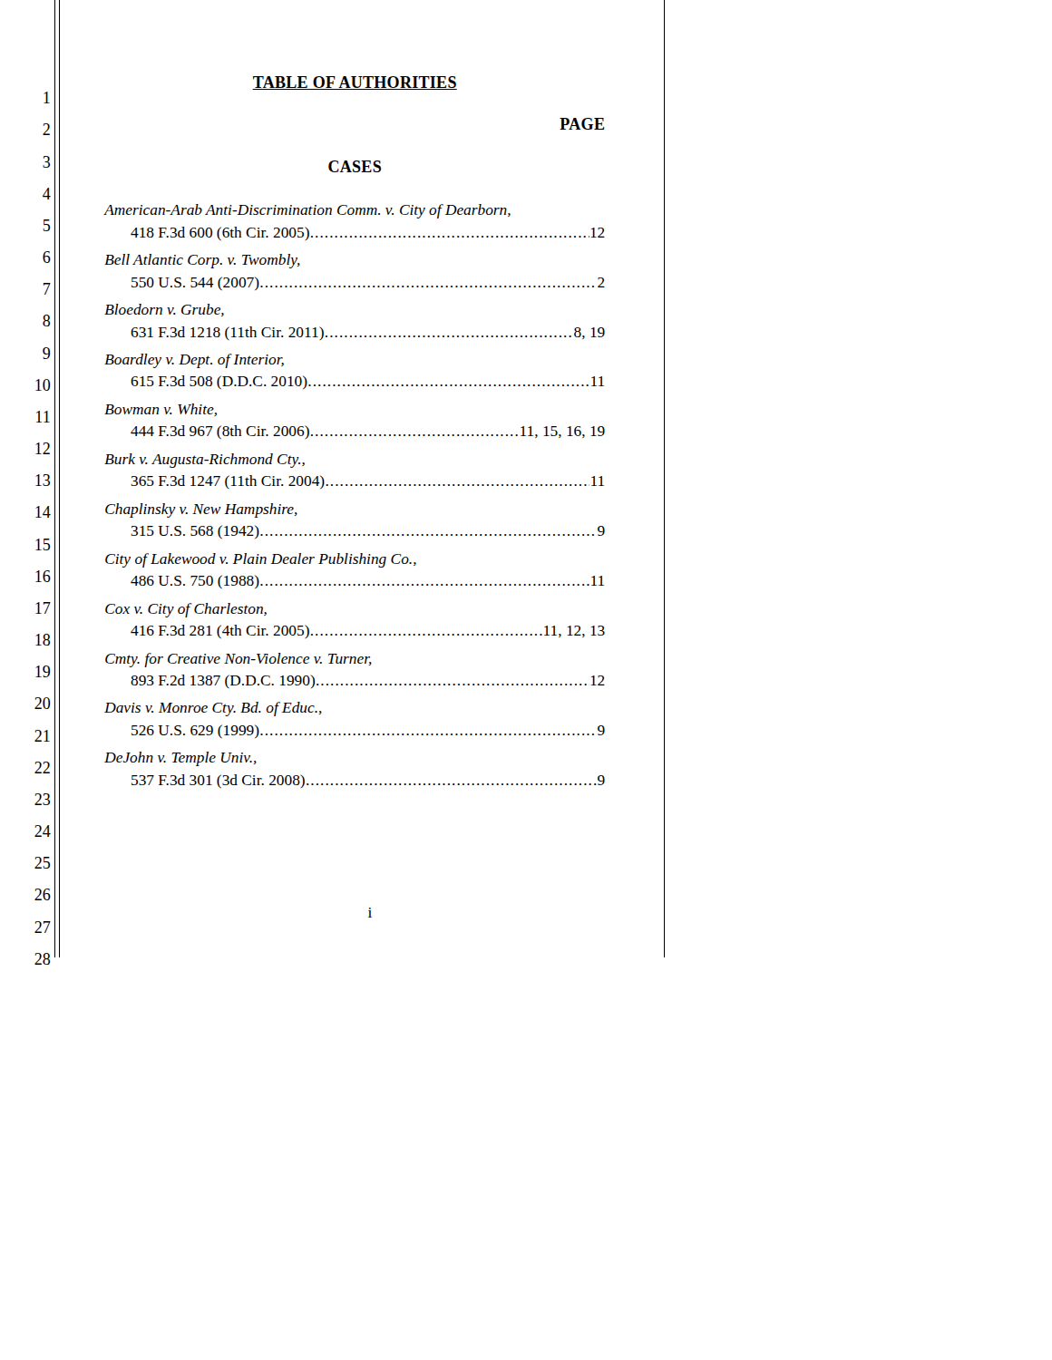1
2
3
4
5
6
7
8
9
10
11
12
13
14
15
16
17
18
19
20
21
22
23
24
25
26
27
28
TABLE OF AUTHORITIES
PAGE
CASES
American-Arab Anti-Discrimination Comm. v. City of Dearborn,
418 F.3d 600 (6th Cir. 2005)................................................................................................................. 12
Bell Atlantic Corp. v. Twombly,
550 U.S. 544 (2007)................................................................................................................. 2
Bloedorn v. Grube,
631 F.3d 1218 (11th Cir. 2011)................................................................................................................. 8, 19
Boardley v. Dept. of Interior,
615 F.3d 508 (D.D.C. 2010)................................................................................................................. 11
Bowman v. White,
444 F.3d 967 (8th Cir. 2006)................................................................................................................. 11, 15, 16, 19
Burk v. Augusta-Richmond Cty.,
365 F.3d 1247 (11th Cir. 2004)................................................................................................................. 11
Chaplinsky v. New Hampshire,
315 U.S. 568 (1942)................................................................................................................. 9
City of Lakewood v. Plain Dealer Publishing Co.,
486 U.S. 750 (1988)................................................................................................................. 11
Cox v. City of Charleston,
416 F.3d 281 (4th Cir. 2005)................................................................................................................. 11, 12, 13
Cmty. for Creative Non-Violence v. Turner,
893 F.2d 1387 (D.D.C. 1990)................................................................................................................. 12
Davis v. Monroe Cty. Bd. of Educ.,
526 U.S. 629 (1999)................................................................................................................. 9
DeJohn v. Temple Univ.,
537 F.3d 301 (3d Cir. 2008)................................................................................................................. 9
i